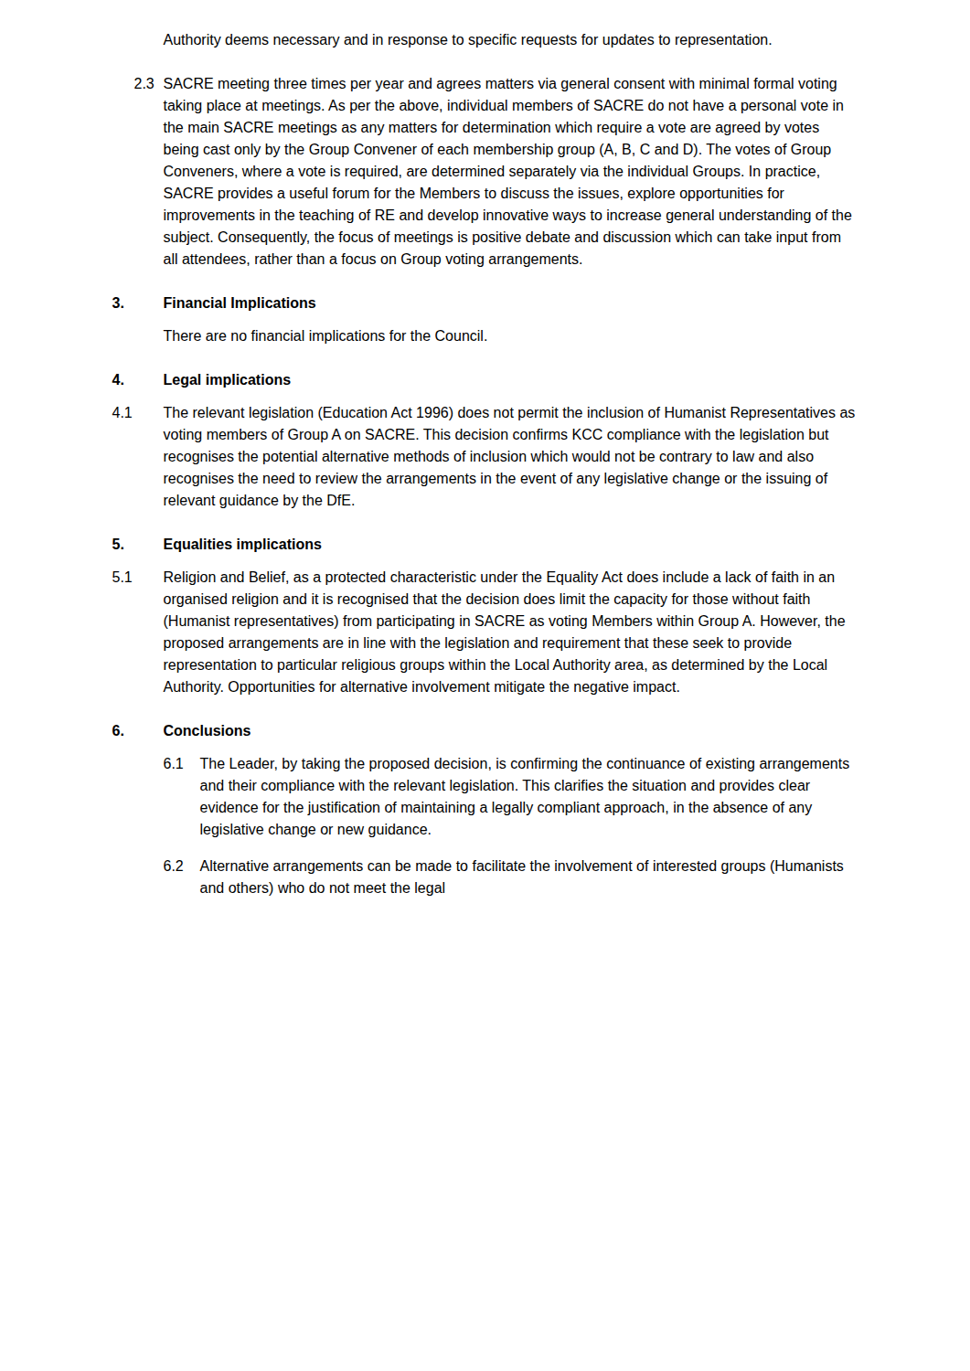Authority deems necessary and in response to specific requests for updates to representation.
2.3
SACRE meeting three times per year and agrees matters via general consent with minimal formal voting taking place at meetings. As per the above, individual members of SACRE do not have a personal vote in the main SACRE meetings as any matters for determination which require a vote are agreed by votes being cast only by the Group Convener of each membership group (A, B, C and D). The votes of Group Conveners, where a vote is required, are determined separately via the individual Groups. In practice, SACRE provides a useful forum for the Members to discuss the issues, explore opportunities for improvements in the teaching of RE and develop innovative ways to increase general understanding of the subject. Consequently, the focus of meetings is positive debate and discussion which can take input from all attendees, rather than a focus on Group voting arrangements.
3.
Financial Implications
There are no financial implications for the Council.
4.
Legal implications
4.1
The relevant legislation (Education Act 1996) does not permit the inclusion of Humanist Representatives as voting members of Group A on SACRE. This decision confirms KCC compliance with the legislation but recognises the potential alternative methods of inclusion which would not be contrary to law and also recognises the need to review the arrangements in the event of any legislative change or the issuing of relevant guidance by the DfE.
5.
Equalities implications
5.1
Religion and Belief, as a protected characteristic under the Equality Act does include a lack of faith in an organised religion and it is recognised that the decision does limit the capacity for those without faith (Humanist representatives) from participating in SACRE as voting Members within Group A. However, the proposed arrangements are in line with the legislation and requirement that these seek to provide representation to particular religious groups within the Local Authority area, as determined by the Local Authority. Opportunities for alternative involvement mitigate the negative impact.
6.
Conclusions
6.1
The Leader, by taking the proposed decision, is confirming the continuance of existing arrangements and their compliance with the relevant legislation. This clarifies the situation and provides clear evidence for the justification of maintaining a legally compliant approach, in the absence of any legislative change or new guidance.
6.2
Alternative arrangements can be made to facilitate the involvement of interested groups (Humanists and others) who do not meet the legal